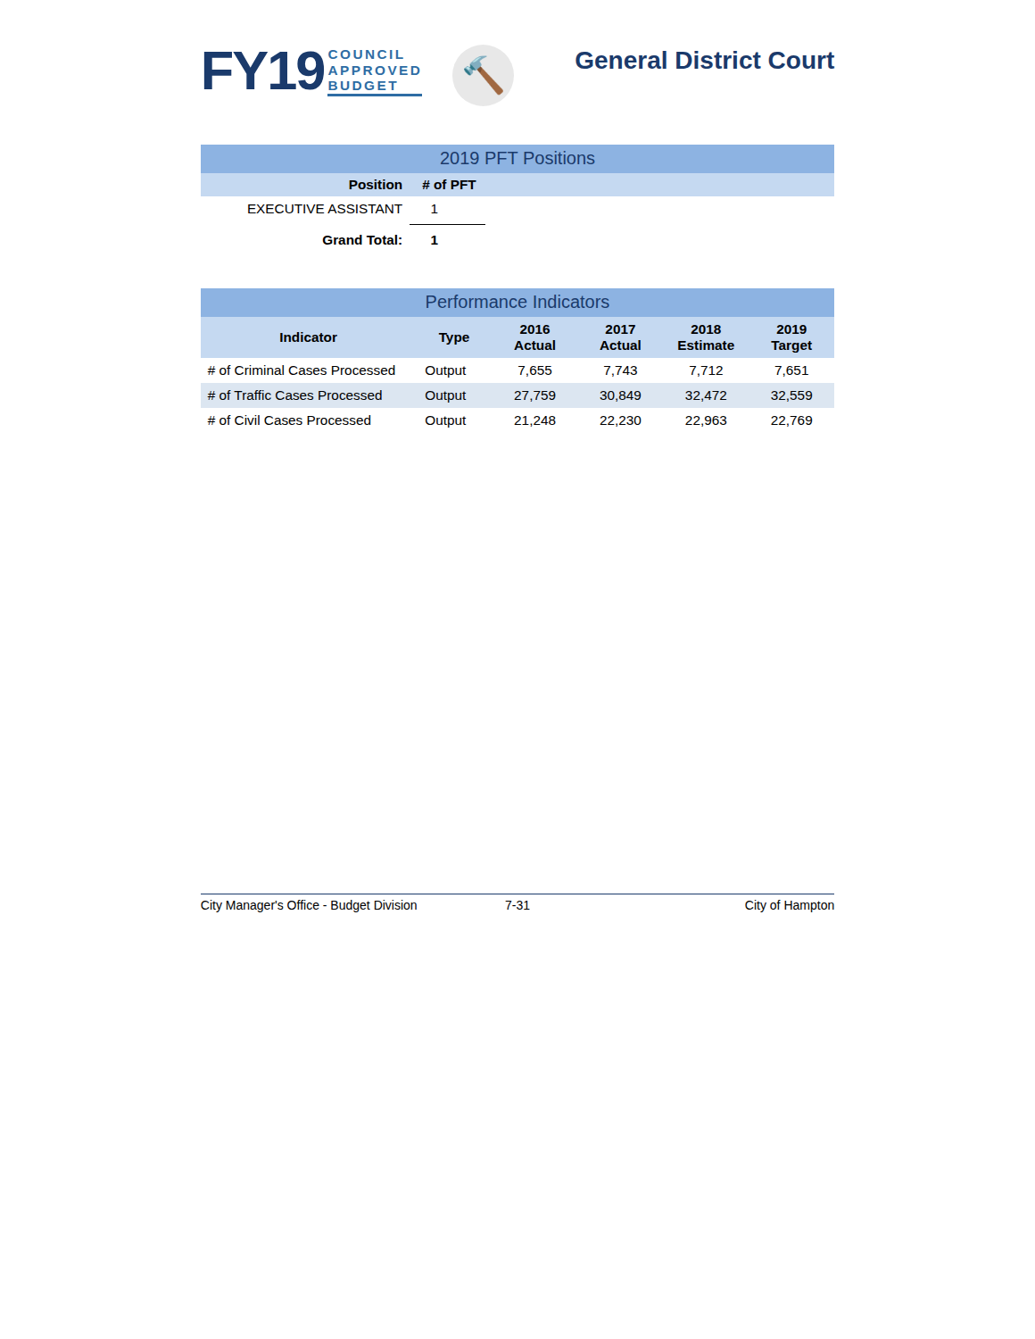FY19 COUNCIL APPROVED BUDGET
🔨
General District Court
2019 PFT Positions
| Position | # of PFT | |
| --- | --- | --- |
| EXECUTIVE ASSISTANT | 1 | |
| Grand Total: | 1 | |
Performance Indicators
| Indicator | Type | 2016 Actual | 2017 Actual | 2018 Estimate | 2019 Target |
| --- | --- | --- | --- | --- | --- |
| # of Criminal Cases Processed | Output | 7,655 | 7,743 | 7,712 | 7,651 |
| # of Traffic Cases Processed | Output | 27,759 | 30,849 | 32,472 | 32,559 |
| # of Civil Cases Processed | Output | 21,248 | 22,230 | 22,963 | 22,769 |
City Manager's Office - Budget Division
7-31
City of Hampton